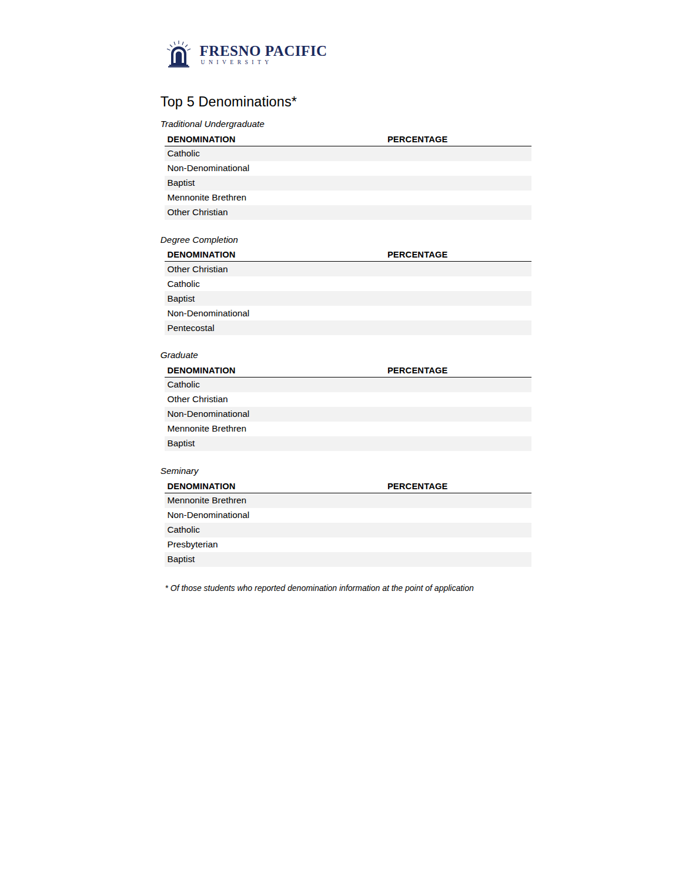FRESNO PACIFIC
UNIVERSITY
Top 5 Denominations*
Traditional Undergraduate
| DENOMINATION | PERCENTAGE |
| --- | --- |
| Catholic | |
| Non-Denominational | |
| Baptist | |
| Mennonite Brethren | |
| Other Christian | |
Degree Completion
| DENOMINATION | PERCENTAGE |
| --- | --- |
| Other Christian | |
| Catholic | |
| Baptist | |
| Non-Denominational | |
| Pentecostal | |
Graduate
| DENOMINATION | PERCENTAGE |
| --- | --- |
| Catholic | |
| Other Christian | |
| Non-Denominational | |
| Mennonite Brethren | |
| Baptist | |
Seminary
| DENOMINATION | PERCENTAGE |
| --- | --- |
| Mennonite Brethren | |
| Non-Denominational | |
| Catholic | |
| Presbyterian | |
| Baptist | |
* Of those students who reported denomination information at the point of application